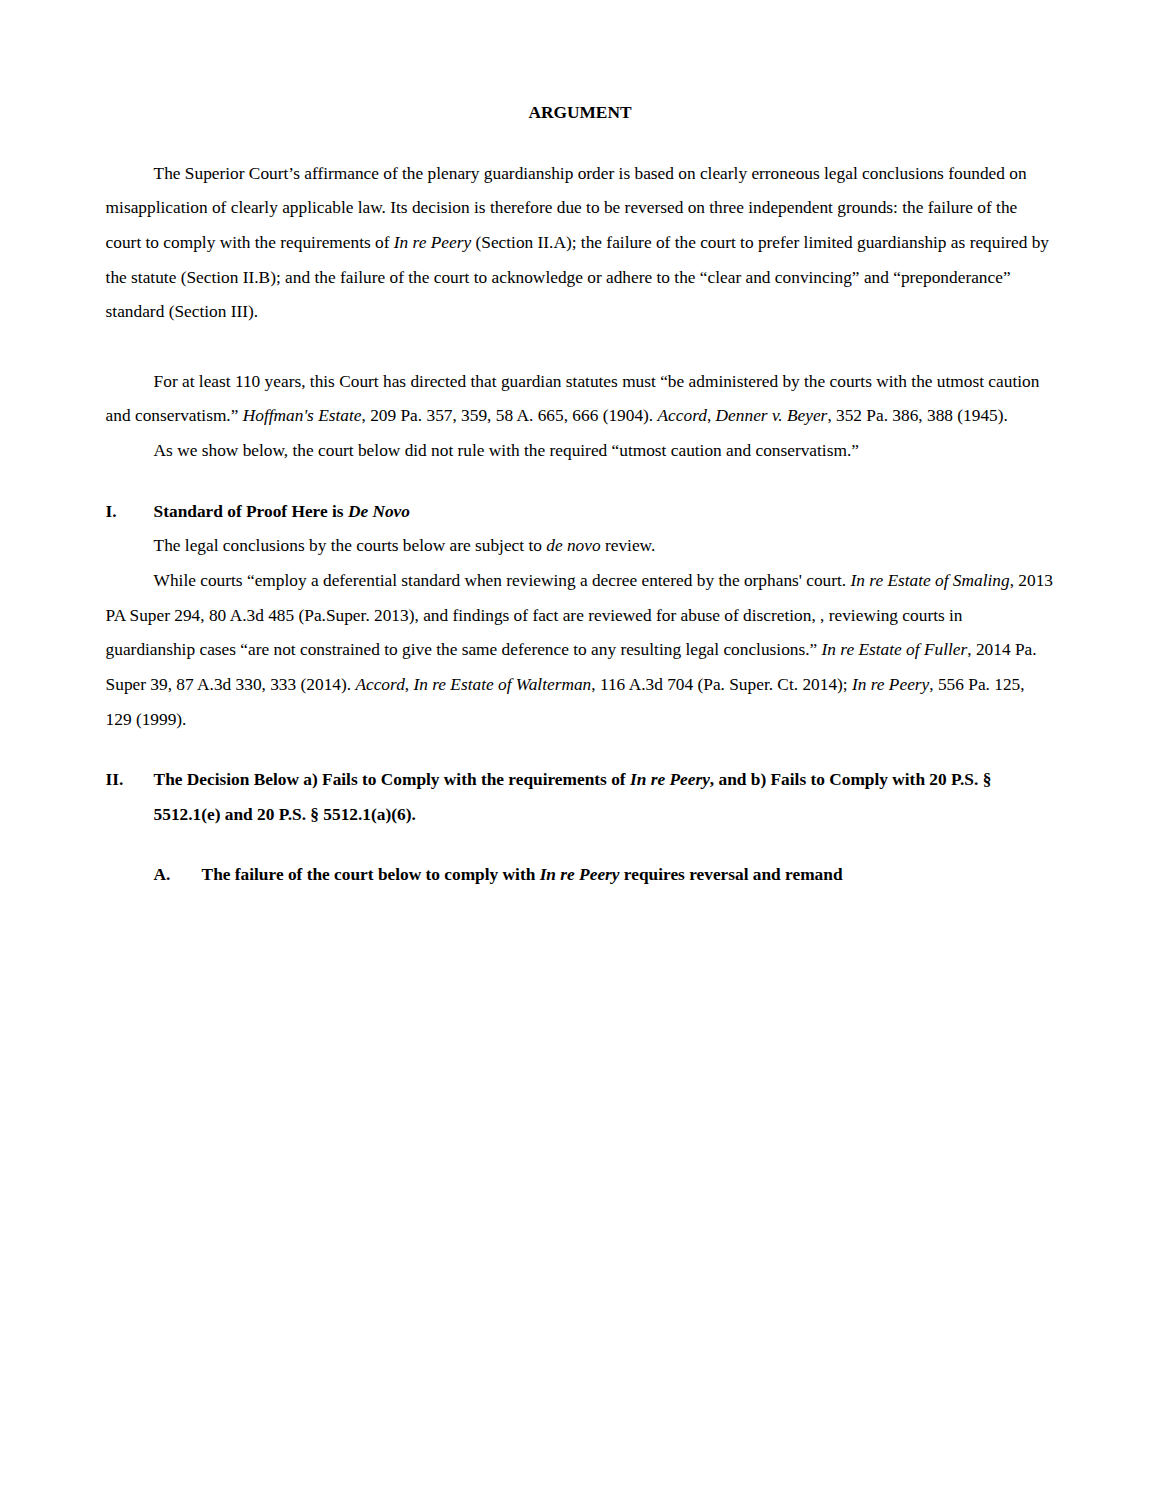ARGUMENT
The Superior Court’s affirmance of the plenary guardianship order is based on clearly erroneous legal conclusions founded on misapplication of clearly applicable law. Its decision is therefore due to be reversed on three independent grounds: the failure of the court to comply with the requirements of In re Peery (Section II.A); the failure of the court to prefer limited guardianship as required by the statute (Section II.B); and the failure of the court to acknowledge or adhere to the “clear and convincing” and “preponderance” standard (Section III).
For at least 110 years, this Court has directed that guardian statutes must “be administered by the courts with the utmost caution and conservatism.” Hoffman's Estate, 209 Pa. 357, 359, 58 A. 665, 666 (1904). Accord, Denner v. Beyer, 352 Pa. 386, 388 (1945).
As we show below, the court below did not rule with the required “utmost caution and conservatism.”
I.
Standard of Proof Here is De Novo
The legal conclusions by the courts below are subject to de novo review.
While courts “employ a deferential standard when reviewing a decree entered by the orphans' court. In re Estate of Smaling, 2013 PA Super 294, 80 A.3d 485 (Pa.Super. 2013), and findings of fact are reviewed for abuse of discretion, , reviewing courts in guardianship cases “are not constrained to give the same deference to any resulting legal conclusions.” In re Estate of Fuller, 2014 Pa. Super 39, 87 A.3d 330, 333 (2014). Accord, In re Estate of Walterman, 116 A.3d 704 (Pa. Super. Ct. 2014); In re Peery, 556 Pa. 125, 129 (1999).
II.
The Decision Below a) Fails to Comply with the requirements of In re Peery, and b) Fails to Comply with 20 P.S. § 5512.1(e) and 20 P.S. § 5512.1(a)(6).
A.
The failure of the court below to comply with In re Peery requires reversal and remand